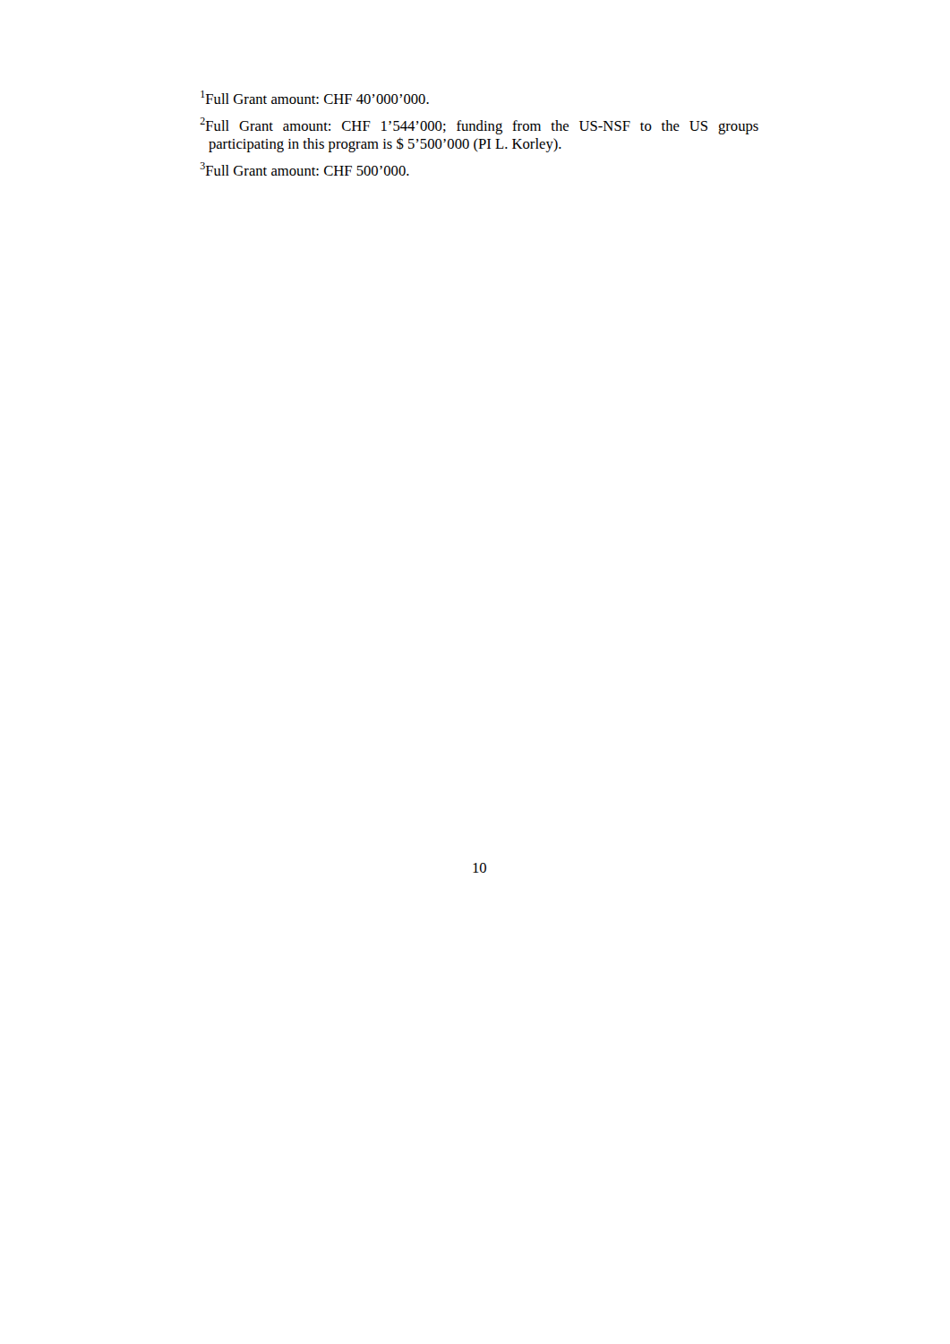1Full Grant amount: CHF 40’000’000.
2Full Grant amount: CHF 1’544’000; funding from the US-NSF to the US groups participating in this program is $ 5’500’000 (PI L. Korley).
3Full Grant amount: CHF 500’000.
10